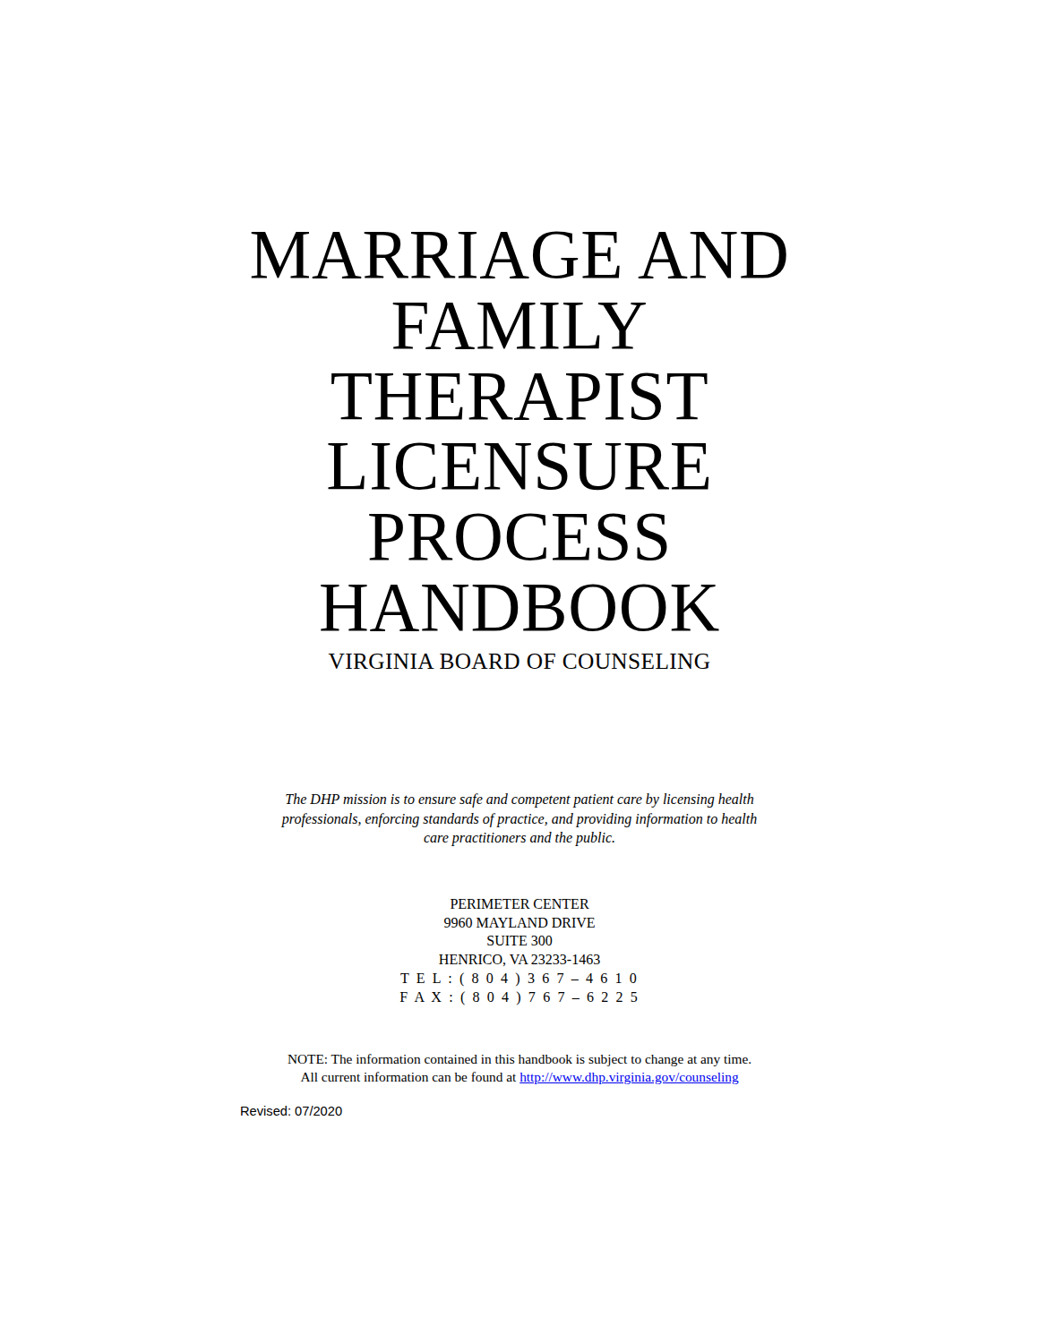MARRIAGE AND FAMILY THERAPIST LICENSURE PROCESS HANDBOOK
VIRGINIA BOARD OF COUNSELING
The DHP mission is to ensure safe and competent patient care by licensing health professionals, enforcing standards of practice, and providing information to health care practitioners and the public.
PERIMETER CENTER
9960 MAYLAND DRIVE
SUITE 300
HENRICO, VA 23233-1463
T E L : ( 8 0 4 ) 3 6 7 – 4 6 1 0
F A X : ( 8 0 4 ) 7 6 7 – 6 2 2 5
NOTE: The information contained in this handbook is subject to change at any time.
All current information can be found at http://www.dhp.virginia.gov/counseling
Revised: 07/2020